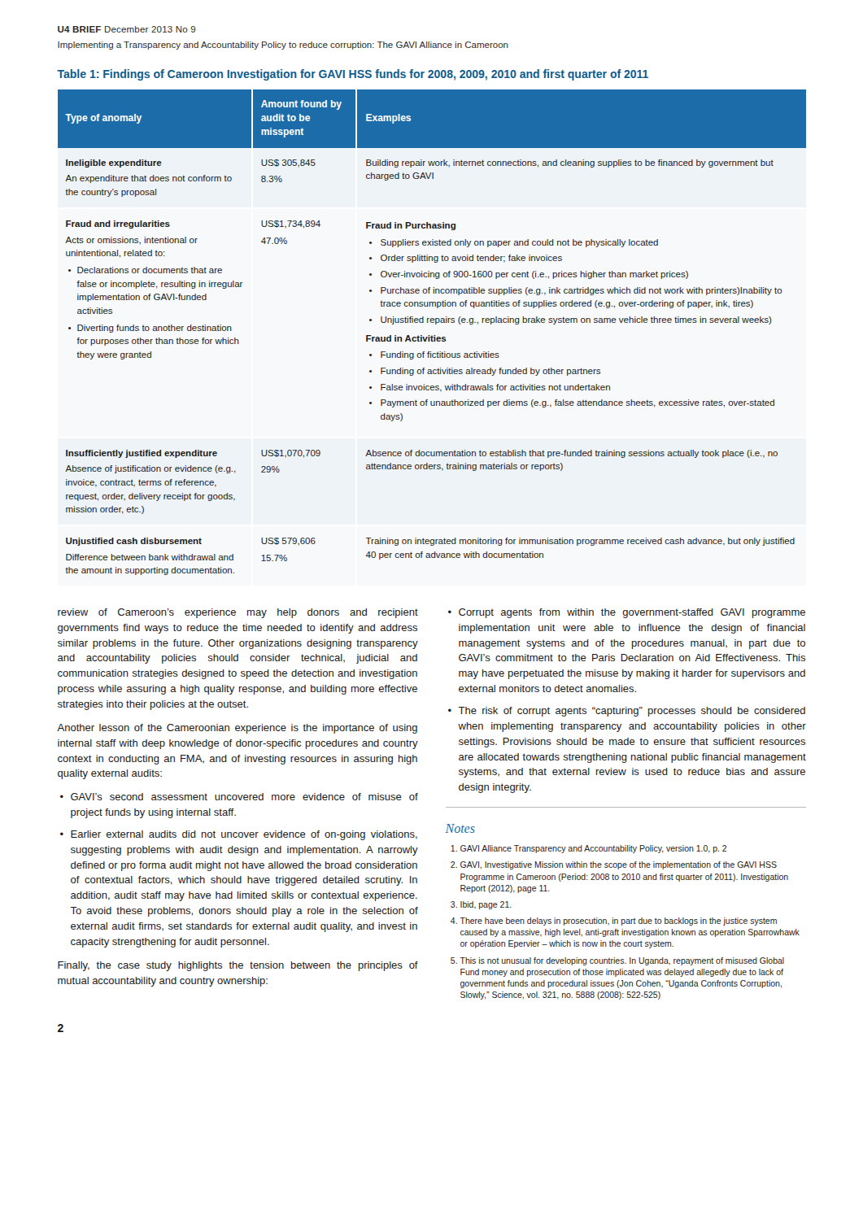U4 BRIEF December 2013 No 9
Implementing a Transparency and Accountability Policy to reduce corruption: The GAVI Alliance in Cameroon
Table 1: Findings of Cameroon Investigation for GAVI HSS funds for 2008, 2009, 2010 and first quarter of 2011
| Type of anomaly | Amount found by audit to be misspent | Examples |
| --- | --- | --- |
| Ineligible expenditure An expenditure that does not conform to the country’s proposal | US$ 305,845 8.3% | Building repair work, internet connections, and cleaning supplies to be financed by government but charged to GAVI |
| Fraud and irregularities Acts or omissions, intentional or unintentional, related to: Declarations or documents that are false or incomplete, resulting in irregular implementation of GAVI-funded activities Diverting funds to another destination for purposes other than those for which they were granted | US$1,734,894 47.0% | Fraud in Purchasing Suppliers existed only on paper and could not be physically located Order splitting to avoid tender; fake invoices Over-invoicing of 900-1600 per cent (i.e., prices higher than market prices) Purchase of incompatible supplies (e.g., ink cartridges which did not work with printers)Inability to trace consumption of quantities of supplies ordered (e.g., over-ordering of paper, ink, tires) Unjustified repairs (e.g., replacing brake system on same vehicle three times in several weeks) Fraud in Activities Funding of fictitious activities Funding of activities already funded by other partners False invoices, withdrawals for activities not undertaken Payment of unauthorized per diems (e.g., false attendance sheets, excessive rates, over-stated days) |
| Insufficiently justified expenditure Absence of justification or evidence (e.g., invoice, contract, terms of reference, request, order, delivery receipt for goods, mission order, etc.) | US$1,070,709 29% | Absence of documentation to establish that pre-funded training sessions actually took place (i.e., no attendance orders, training materials or reports) |
| Unjustified cash disbursement Difference between bank withdrawal and the amount in supporting documentation. | US$ 579,606 15.7% | Training on integrated monitoring for immunisation programme received cash advance, but only justified 40 per cent of advance with documentation |
review of Cameroon’s experience may help donors and recipient governments find ways to reduce the time needed to identify and address similar problems in the future. Other organizations designing transparency and accountability policies should consider technical, judicial and communication strategies designed to speed the detection and investigation process while assuring a high quality response, and building more effective strategies into their policies at the outset.
Another lesson of the Cameroonian experience is the importance of using internal staff with deep knowledge of donor-specific procedures and country context in conducting an FMA, and of investing resources in assuring high quality external audits:
GAVI’s second assessment uncovered more evidence of misuse of project funds by using internal staff.
Earlier external audits did not uncover evidence of on-going violations, suggesting problems with audit design and implementation. A narrowly defined or pro forma audit might not have allowed the broad consideration of contextual factors, which should have triggered detailed scrutiny. In addition, audit staff may have had limited skills or contextual experience. To avoid these problems, donors should play a role in the selection of external audit firms, set standards for external audit quality, and invest in capacity strengthening for audit personnel.
Finally, the case study highlights the tension between the principles of mutual accountability and country ownership:
Corrupt agents from within the government-staffed GAVI programme implementation unit were able to influence the design of financial management systems and of the procedures manual, in part due to GAVI’s commitment to the Paris Declaration on Aid Effectiveness. This may have perpetuated the misuse by making it harder for supervisors and external monitors to detect anomalies.
The risk of corrupt agents “capturing” processes should be considered when implementing transparency and accountability policies in other settings. Provisions should be made to ensure that sufficient resources are allocated towards strengthening national public financial management systems, and that external review is used to reduce bias and assure design integrity.
Notes
GAVI Alliance Transparency and Accountability Policy, version 1.0, p. 2
GAVI, Investigative Mission within the scope of the implementation of the GAVI HSS Programme in Cameroon (Period: 2008 to 2010 and first quarter of 2011). Investigation Report (2012), page 11.
Ibid, page 21.
There have been delays in prosecution, in part due to backlogs in the justice system caused by a massive, high level, anti-graft investigation known as operation Sparrowhawk or opération Epervier – which is now in the court system.
This is not unusual for developing countries. In Uganda, repayment of misused Global Fund money and prosecution of those implicated was delayed allegedly due to lack of government funds and procedural issues (Jon Cohen, “Uganda Confronts Corruption, Slowly,” Science, vol. 321, no. 5888 (2008): 522-525)
2